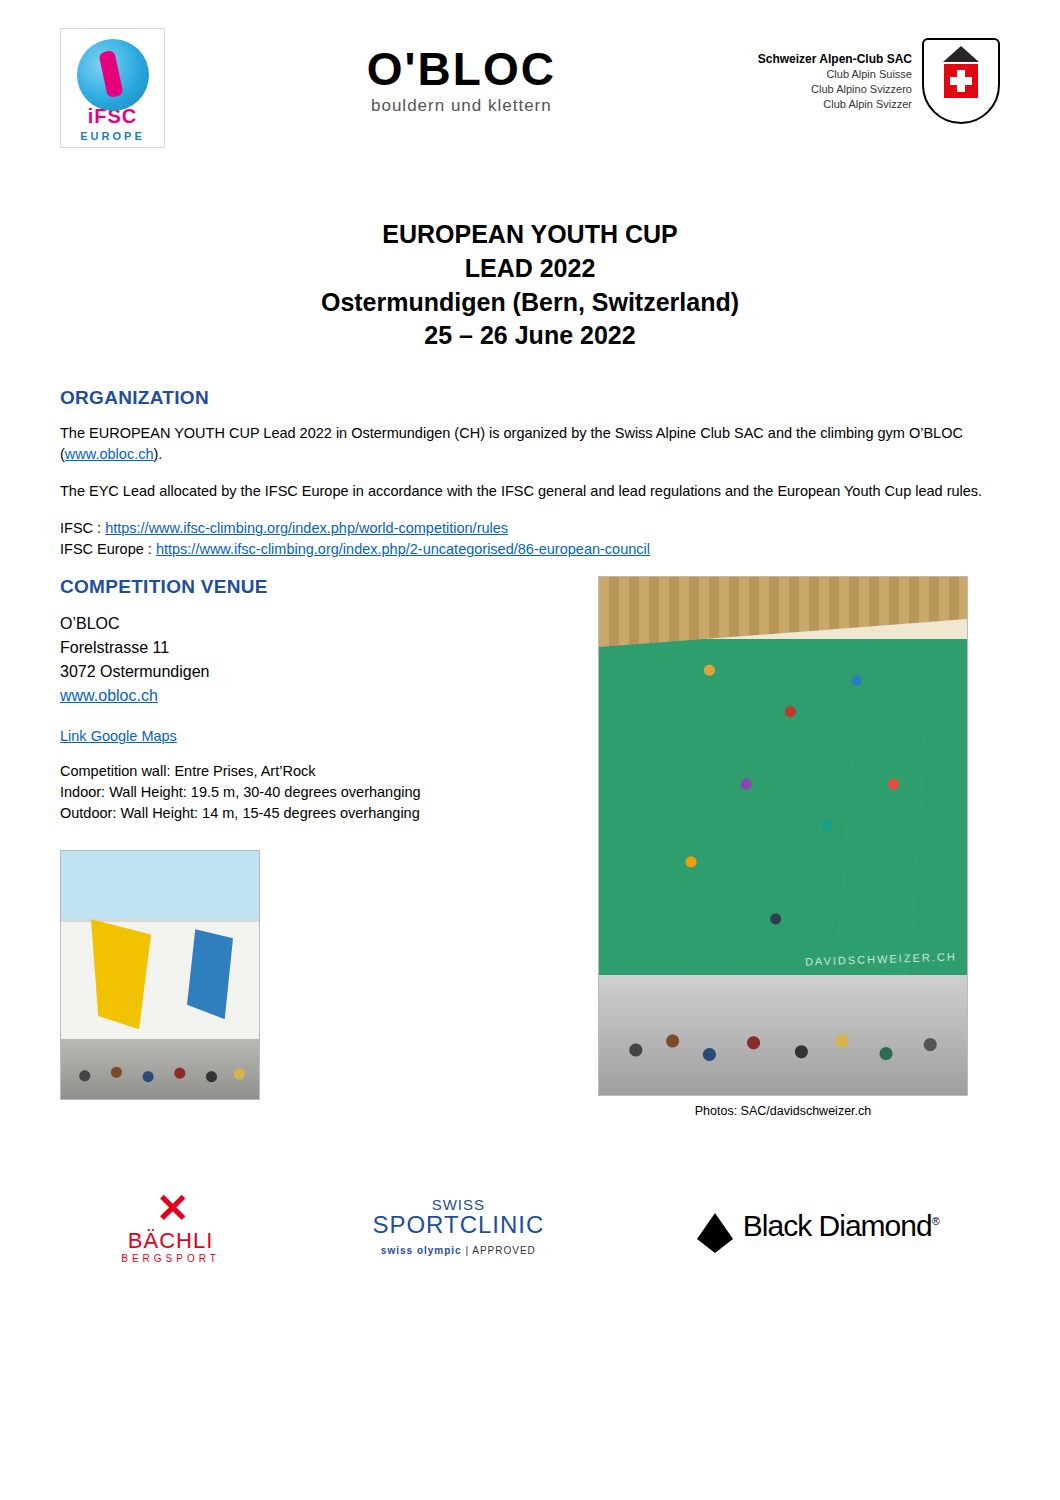iFSC
EUROPE
O'BLOC
bouldern und klettern
Schweizer Alpen-Club SAC
Club Alpin Suisse
Club Alpino Svizzero
Club Alpin Svizzer
EUROPEAN YOUTH CUP
LEAD 2022
Ostermundigen (Bern, Switzerland)
25 – 26 June 2022
ORGANIZATION
The EUROPEAN YOUTH CUP Lead 2022 in Ostermundigen (CH) is organized by the Swiss Alpine Club SAC and the climbing gym O’BLOC (www.obloc.ch).
The EYC Lead allocated by the IFSC Europe in accordance with the IFSC general and lead regulations and the European Youth Cup lead rules.
IFSC : https://www.ifsc-climbing.org/index.php/world-competition/rules
IFSC Europe : https://www.ifsc-climbing.org/index.php/2-uncategorised/86-european-council
COMPETITION VENUE
O’BLOC
Forelstrasse 11
3072 Ostermundigen
www.obloc.ch
Link Google Maps
Competition wall: Entre Prises, Art’Rock
Indoor: Wall Height: 19.5 m, 30-40 degrees overhanging
Outdoor: Wall Height: 14 m, 15-45 degrees overhanging
DAVIDSCHWEIZER.CH
Photos: SAC/davidschweizer.ch
✕
BÄCHLI
BERGSPORT
SWISS
SPORTCLINIC
swiss olympic | APPROVED
Black Diamond®